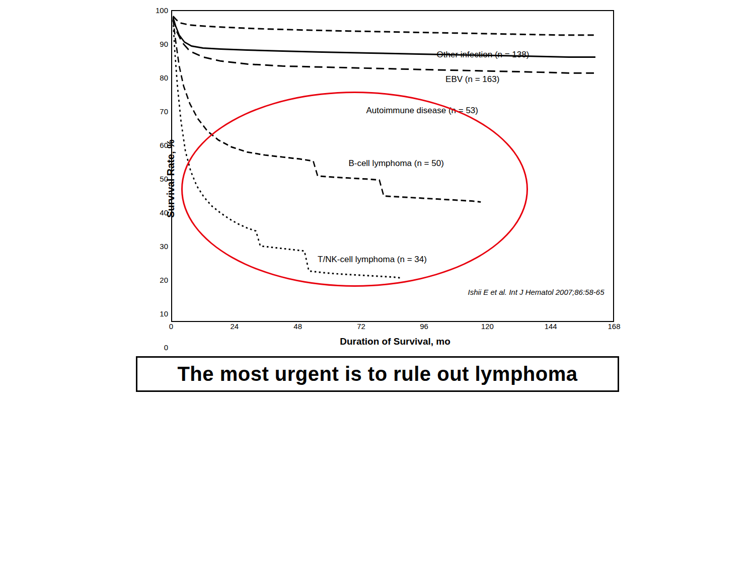Survival Rate, %
100 90 80 70 60 50 40 30 20 10 0
Other infection (n = 138) EBV (n = 163) Autoimmune disease (n = 53) B-cell lymphoma (n = 50) T/NK-cell lymphoma (n = 34)
Ishii E et al. Int J Hematol 2007;86:58-65
0 24 48 72 96 120 144 168
Duration of Survival, mo
The most urgent is to rule out lymphoma